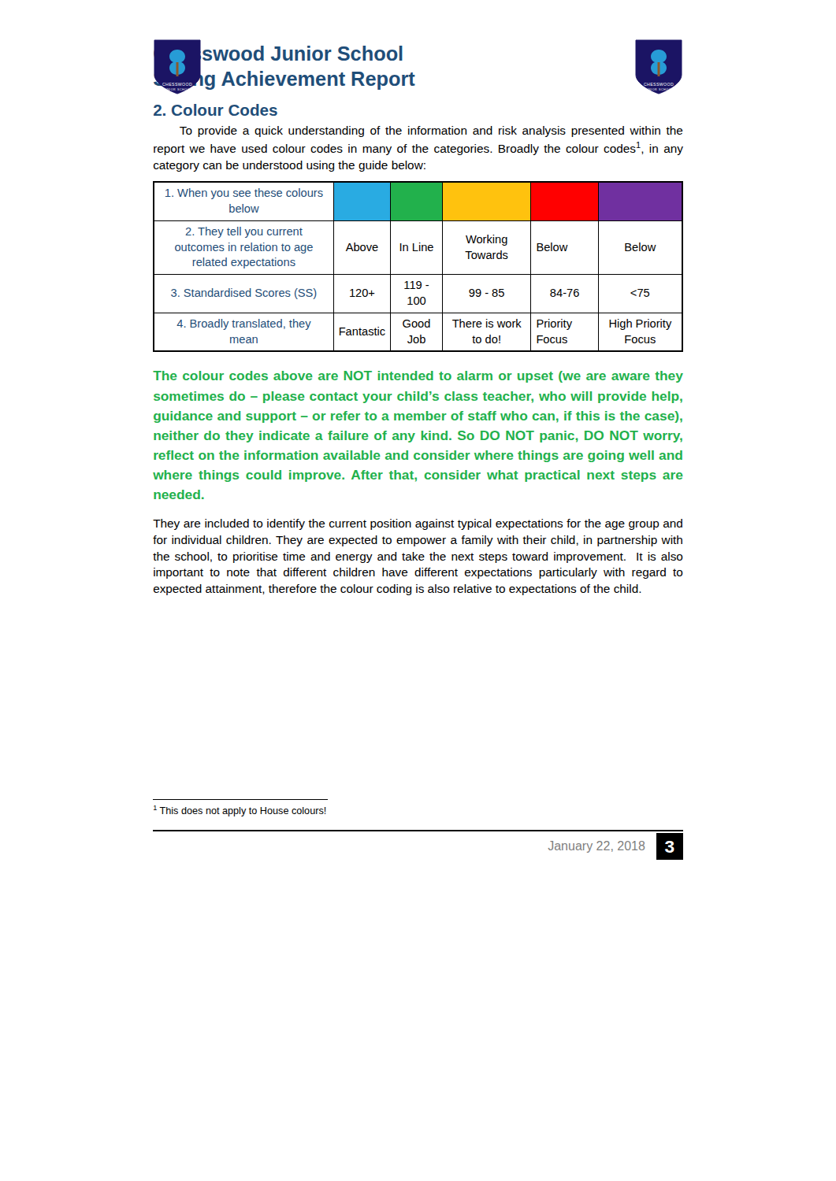CHESSWOOD JUNIOR SCHOOL
CHESSWOOD JUNIOR SCHOOL
Chesswood Junior School
Spring Achievement Report
2. Colour Codes
To provide a quick understanding of the information and risk analysis presented within the report we have used colour codes in many of the categories. Broadly the colour codes1, in any category can be understood using the guide below:
| 1. When you see these colours below | | | | | |
| 2. They tell you current outcomes in relation to age related expectations | Above | In Line | Working Towards | Below | Below |
| 3. Standardised Scores (SS) | 120+ | 119 - 100 | 99 - 85 | 84-76 | <75 |
| 4. Broadly translated, they mean | Fantastic | Good Job | There is work to do! | Priority Focus | High Priority Focus |
The colour codes above are NOT intended to alarm or upset (we are aware they sometimes do – please contact your child’s class teacher, who will provide help, guidance and support – or refer to a member of staff who can, if this is the case), neither do they indicate a failure of any kind. So DO NOT panic, DO NOT worry, reflect on the information available and consider where things are going well and where things could improve. After that, consider what practical next steps are needed.
They are included to identify the current position against typical expectations for the age group and for individual children. They are expected to empower a family with their child, in partnership with the school, to prioritise time and energy and take the next steps toward improvement. It is also important to note that different children have different expectations particularly with regard to expected attainment, therefore the colour coding is also relative to expectations of the child.
1 This does not apply to House colours!
January 22, 2018 3